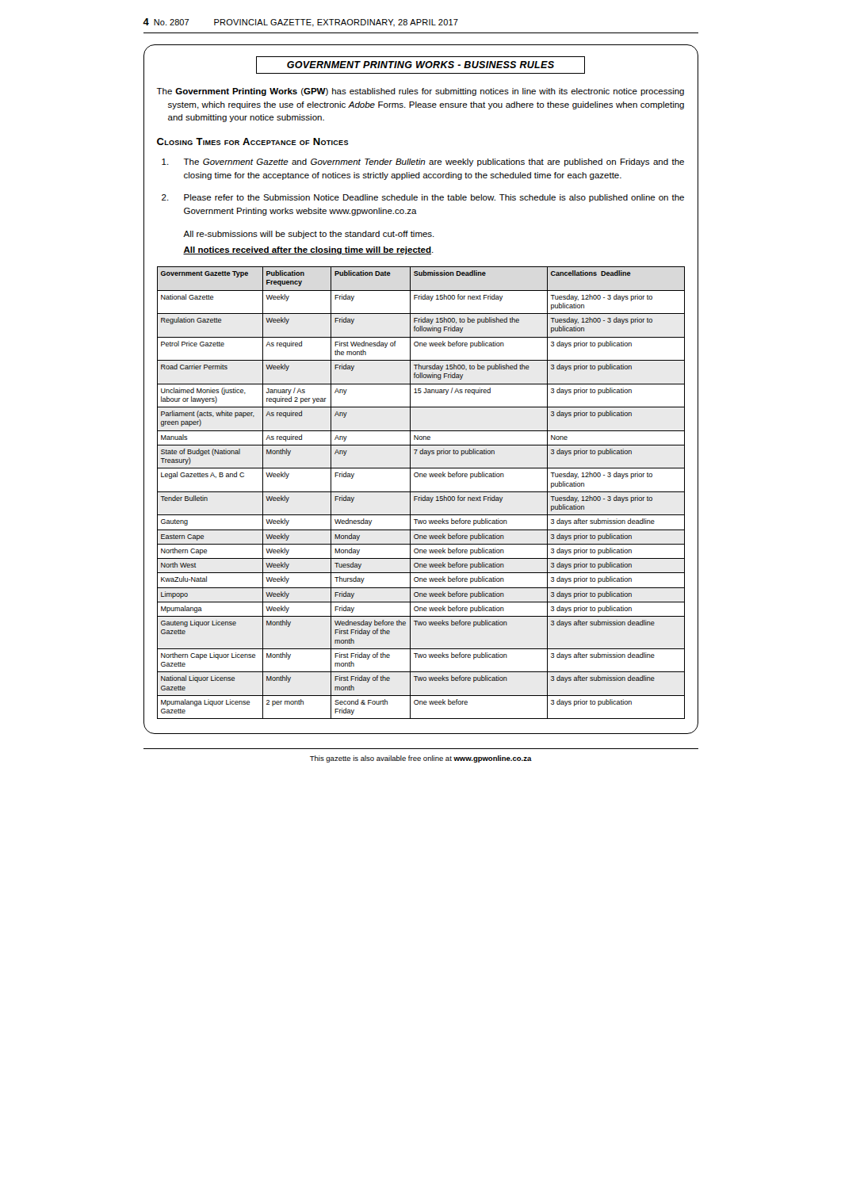4 No. 2807 PROVINCIAL GAZETTE, EXTRAORDINARY, 28 APRIL 2017
GOVERNMENT PRINTING WORKS - BUSINESS RULES
The Government Printing Works (GPW) has established rules for submitting notices in line with its electronic notice processing system, which requires the use of electronic Adobe Forms. Please ensure that you adhere to these guidelines when completing and submitting your notice submission.
Closing Times for Acceptance of Notices
The Government Gazette and Government Tender Bulletin are weekly publications that are published on Fridays and the closing time for the acceptance of notices is strictly applied according to the scheduled time for each gazette.
Please refer to the Submission Notice Deadline schedule in the table below. This schedule is also published online on the Government Printing works website www.gpwonline.co.za
All re-submissions will be subject to the standard cut-off times.
All notices received after the closing time will be rejected.
| Government Gazette Type | Publication Frequency | Publication Date | Submission Deadline | Cancellations Deadline |
| --- | --- | --- | --- | --- |
| National Gazette | Weekly | Friday | Friday 15h00 for next Friday | Tuesday, 12h00 - 3 days prior to publication |
| Regulation Gazette | Weekly | Friday | Friday 15h00, to be published the following Friday | Tuesday, 12h00 - 3 days prior to publication |
| Petrol Price Gazette | As required | First Wednesday of the month | One week before publication | 3 days prior to publication |
| Road Carrier Permits | Weekly | Friday | Thursday 15h00, to be published the following Friday | 3 days prior to publication |
| Unclaimed Monies (justice, labour or lawyers) | January / As required 2 per year | Any | 15 January / As required | 3 days prior to publication |
| Parliament (acts, white paper, green paper) | As required | Any | | 3 days prior to publication |
| Manuals | As required | Any | None | None |
| State of Budget (National Treasury) | Monthly | Any | 7 days prior to publication | 3 days prior to publication |
| Legal Gazettes A, B and C | Weekly | Friday | One week before publication | Tuesday, 12h00 - 3 days prior to publication |
| Tender Bulletin | Weekly | Friday | Friday 15h00 for next Friday | Tuesday, 12h00 - 3 days prior to publication |
| Gauteng | Weekly | Wednesday | Two weeks before publication | 3 days after submission deadline |
| Eastern Cape | Weekly | Monday | One week before publication | 3 days prior to publication |
| Northern Cape | Weekly | Monday | One week before publication | 3 days prior to publication |
| North West | Weekly | Tuesday | One week before publication | 3 days prior to publication |
| KwaZulu-Natal | Weekly | Thursday | One week before publication | 3 days prior to publication |
| Limpopo | Weekly | Friday | One week before publication | 3 days prior to publication |
| Mpumalanga | Weekly | Friday | One week before publication | 3 days prior to publication |
| Gauteng Liquor License Gazette | Monthly | Wednesday before the First Friday of the month | Two weeks before publication | 3 days after submission deadline |
| Northern Cape Liquor License Gazette | Monthly | First Friday of the month | Two weeks before publication | 3 days after submission deadline |
| National Liquor License Gazette | Monthly | First Friday of the month | Two weeks before publication | 3 days after submission deadline |
| Mpumalanga Liquor License Gazette | 2 per month | Second & Fourth Friday | One week before | 3 days prior to publication |
This gazette is also available free online at www.gpwonline.co.za